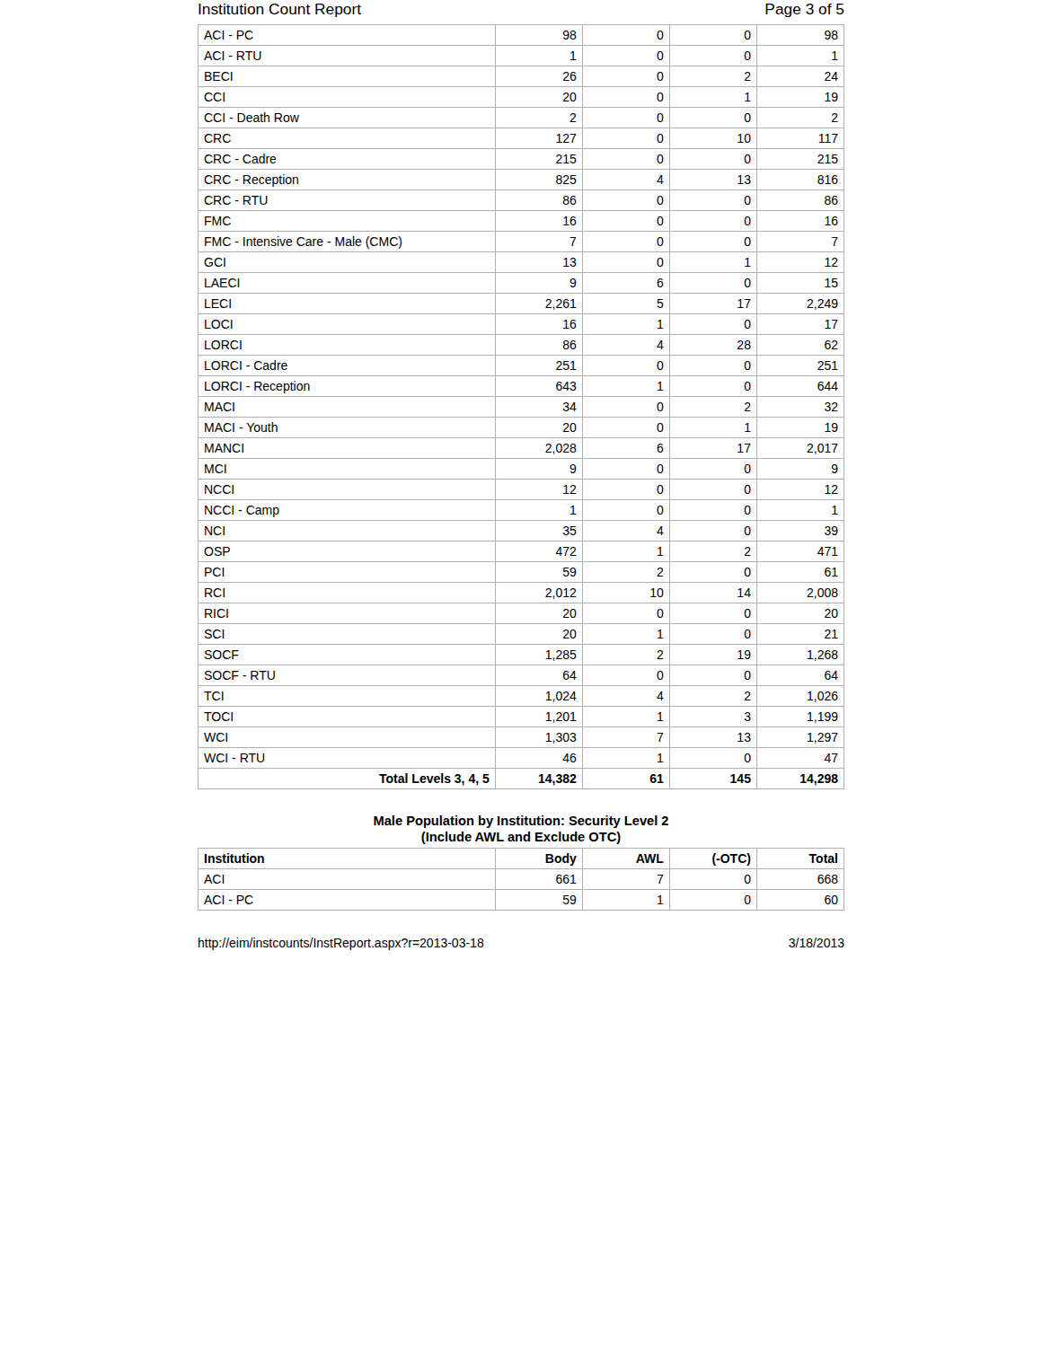Institution Count Report
Page 3 of 5
| ACI - PC | 98 | 0 | 0 | 98 |
| ACI - RTU | 1 | 0 | 0 | 1 |
| BECI | 26 | 0 | 2 | 24 |
| CCI | 20 | 0 | 1 | 19 |
| CCI - Death Row | 2 | 0 | 0 | 2 |
| CRC | 127 | 0 | 10 | 117 |
| CRC - Cadre | 215 | 0 | 0 | 215 |
| CRC - Reception | 825 | 4 | 13 | 816 |
| CRC - RTU | 86 | 0 | 0 | 86 |
| FMC | 16 | 0 | 0 | 16 |
| FMC - Intensive Care - Male (CMC) | 7 | 0 | 0 | 7 |
| GCI | 13 | 0 | 1 | 12 |
| LAECI | 9 | 6 | 0 | 15 |
| LECI | 2,261 | 5 | 17 | 2,249 |
| LOCI | 16 | 1 | 0 | 17 |
| LORCI | 86 | 4 | 28 | 62 |
| LORCI - Cadre | 251 | 0 | 0 | 251 |
| LORCI - Reception | 643 | 1 | 0 | 644 |
| MACI | 34 | 0 | 2 | 32 |
| MACI - Youth | 20 | 0 | 1 | 19 |
| MANCI | 2,028 | 6 | 17 | 2,017 |
| MCI | 9 | 0 | 0 | 9 |
| NCCI | 12 | 0 | 0 | 12 |
| NCCI - Camp | 1 | 0 | 0 | 1 |
| NCI | 35 | 4 | 0 | 39 |
| OSP | 472 | 1 | 2 | 471 |
| PCI | 59 | 2 | 0 | 61 |
| RCI | 2,012 | 10 | 14 | 2,008 |
| RICI | 20 | 0 | 0 | 20 |
| SCI | 20 | 1 | 0 | 21 |
| SOCF | 1,285 | 2 | 19 | 1,268 |
| SOCF - RTU | 64 | 0 | 0 | 64 |
| TCI | 1,024 | 4 | 2 | 1,026 |
| TOCI | 1,201 | 1 | 3 | 1,199 |
| WCI | 1,303 | 7 | 13 | 1,297 |
| WCI - RTU | 46 | 1 | 0 | 47 |
| Total Levels 3, 4, 5 | 14,382 | 61 | 145 | 14,298 |
Male Population by Institution: Security Level 2
(Include AWL and Exclude OTC)
| Institution | Body | AWL | (-OTC) | Total |
| --- | --- | --- | --- | --- |
| ACI | 661 | 7 | 0 | 668 |
| ACI - PC | 59 | 1 | 0 | 60 |
http://eim/instcounts/InstReport.aspx?r=2013-03-18
3/18/2013